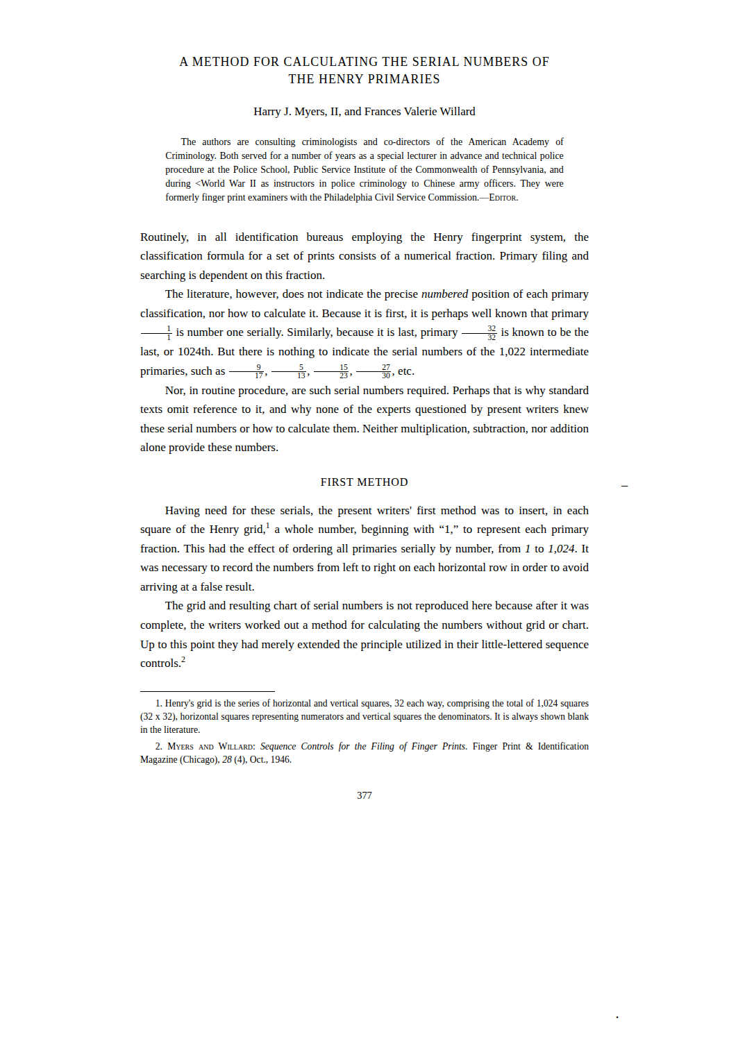A Method for Calculating the Serial Numbers of
the Henry Primaries
Harry J. Myers, II, and Frances Valerie Willard
The authors are consulting criminologists and co-directors of the American Academy of Criminology. Both served for a number of years as a special lecturer in advance and technical police procedure at the Police School, Public Service Institute of the Commonwealth of Pennsylvania, and during <World War II as instructors in police criminology to Chinese army officers. They were formerly finger print examiners with the Philadelphia Civil Service Commission.—Editor.
Routinely, in all identification bureaus employing the Henry fingerprint system, the classification formula for a set of prints consists of a numerical fraction. Primary filing and searching is dependent on this fraction.
The literature, however, does not indicate the precise numbered position of each primary classification, nor how to calculate it. Because it is first, it is perhaps well known that primary 11 is number one serially. Similarly, because it is last, primary 3232 is known to be the last, or 1024th. But there is nothing to indicate the serial numbers of the 1,022 intermediate primaries, such as 917, 513, 1523, 2730, etc.
Nor, in routine procedure, are such serial numbers required. Perhaps that is why standard texts omit reference to it, and why none of the experts questioned by present writers knew these serial numbers or how to calculate them. Neither multiplication, subtraction, nor addition alone provide these numbers.
First Method–
Having need for these serials, the present writers' first method was to insert, in each square of the Henry grid,1 a whole number, beginning with “1,” to represent each primary fraction. This had the effect of ordering all primaries serially by number, from 1 to 1,024. It was necessary to record the numbers from left to right on each horizontal row in order to avoid arriving at a false result.
The grid and resulting chart of serial numbers is not reproduced here because after it was complete, the writers worked out a method for calculating the numbers without grid or chart. Up to this point they had merely extended the principle utilized in their little-lettered sequence controls.2
1. Henry's grid is the series of horizontal and vertical squares, 32 each way, comprising the total of 1,024 squares (32 x 32), horizontal squares representing numerators and vertical squares the denominators. It is always shown blank in the literature.
2. Myers and Willard: Sequence Controls for the Filing of Finger Prints. Finger Print & Identification Magazine (Chicago), 28 (4), Oct., 1946.
377
.